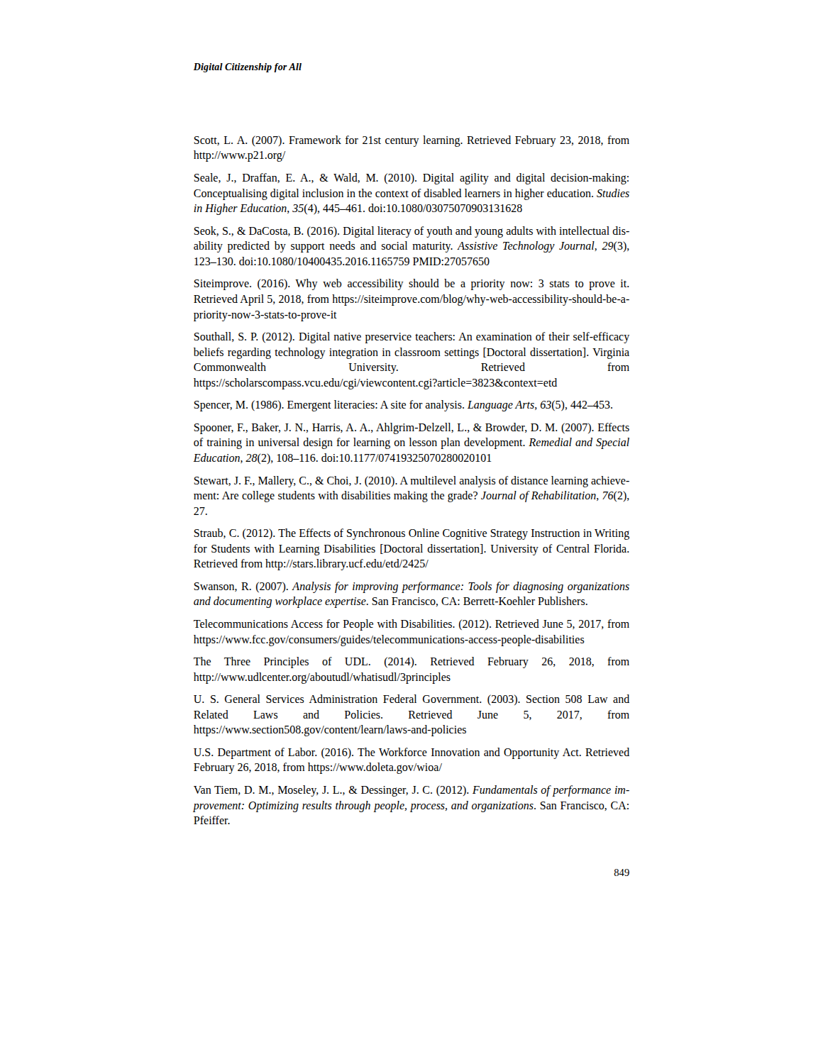Digital Citizenship for All
Scott, L. A. (2007). Framework for 21st century learning. Retrieved February 23, 2018, from http://www.p21.org/
Seale, J., Draffan, E. A., & Wald, M. (2010). Digital agility and digital decision-making: Conceptualising digital inclusion in the context of disabled learners in higher education. Studies in Higher Education, 35(4), 445–461. doi:10.1080/03075070903131628
Seok, S., & DaCosta, B. (2016). Digital literacy of youth and young adults with intellectual disability predicted by support needs and social maturity. Assistive Technology Journal, 29(3), 123–130. doi:10.1080/10400435.2016.1165759 PMID:27057650
Siteimprove. (2016). Why web accessibility should be a priority now: 3 stats to prove it. Retrieved April 5, 2018, from https://siteimprove.com/blog/why-web-accessibility-should-be-a-priority-now-3-stats-to-prove-it
Southall, S. P. (2012). Digital native preservice teachers: An examination of their self-efficacy beliefs regarding technology integration in classroom settings [Doctoral dissertation]. Virginia Commonwealth University. Retrieved from https://scholarscompass.vcu.edu/cgi/viewcontent.cgi?article=3823&context=etd
Spencer, M. (1986). Emergent literacies: A site for analysis. Language Arts, 63(5), 442–453.
Spooner, F., Baker, J. N., Harris, A. A., Ahlgrim-Delzell, L., & Browder, D. M. (2007). Effects of training in universal design for learning on lesson plan development. Remedial and Special Education, 28(2), 108–116. doi:10.1177/07419325070280020101
Stewart, J. F., Mallery, C., & Choi, J. (2010). A multilevel analysis of distance learning achievement: Are college students with disabilities making the grade? Journal of Rehabilitation, 76(2), 27.
Straub, C. (2012). The Effects of Synchronous Online Cognitive Strategy Instruction in Writing for Students with Learning Disabilities [Doctoral dissertation]. University of Central Florida. Retrieved from http://stars.library.ucf.edu/etd/2425/
Swanson, R. (2007). Analysis for improving performance: Tools for diagnosing organizations and documenting workplace expertise. San Francisco, CA: Berrett-Koehler Publishers.
Telecommunications Access for People with Disabilities. (2012). Retrieved June 5, 2017, from https://www.fcc.gov/consumers/guides/telecommunications-access-people-disabilities
The Three Principles of UDL. (2014). Retrieved February 26, 2018, from http://www.udlcenter.org/aboutudl/whatisudl/3principles
U. S. General Services Administration Federal Government. (2003). Section 508 Law and Related Laws and Policies. Retrieved June 5, 2017, from https://www.section508.gov/content/learn/laws-and-policies
U.S. Department of Labor. (2016). The Workforce Innovation and Opportunity Act. Retrieved February 26, 2018, from https://www.doleta.gov/wioa/
Van Tiem, D. M., Moseley, J. L., & Dessinger, J. C. (2012). Fundamentals of performance improvement: Optimizing results through people, process, and organizations. San Francisco, CA: Pfeiffer.
849